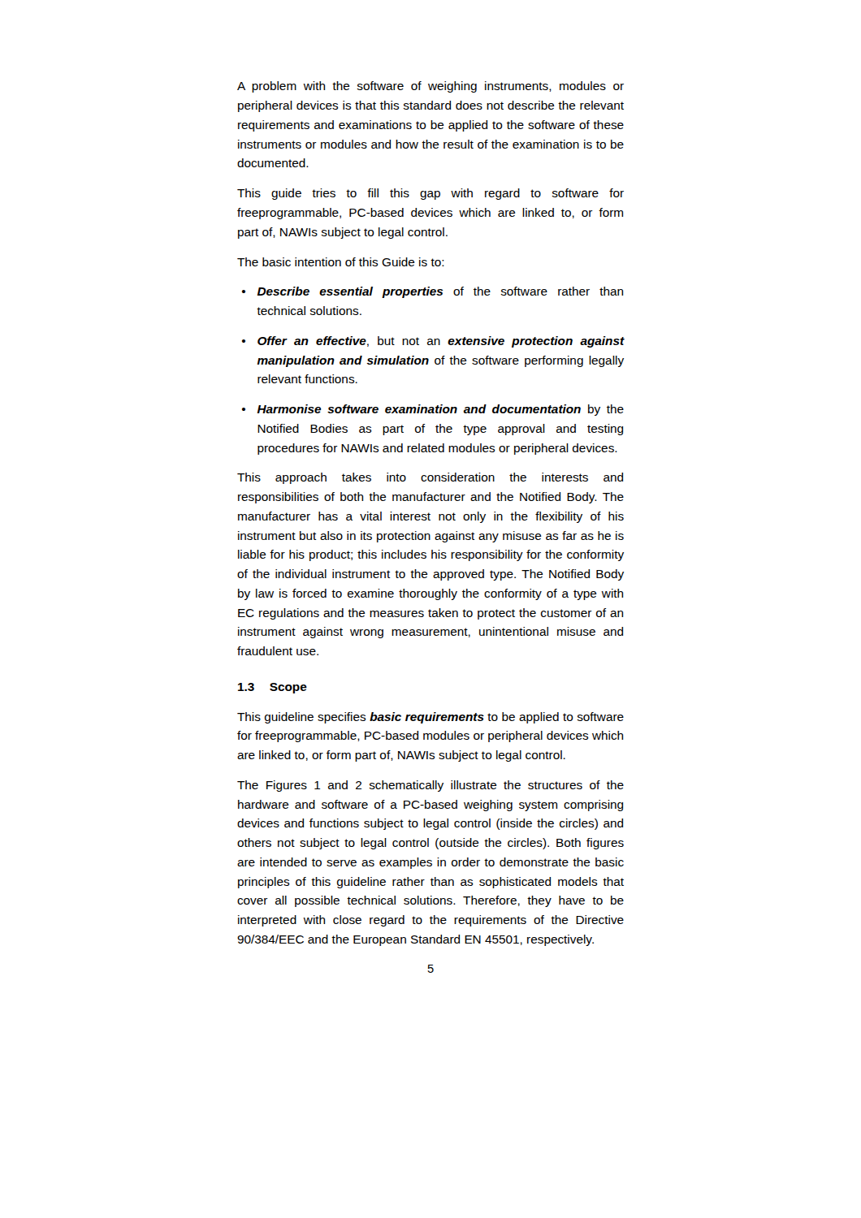A problem with the software of weighing instruments, modules or peripheral devices is that this standard does not describe the relevant requirements and examinations to be applied to the software of these instruments or modules and how the result of the examination is to be documented.
This guide tries to fill this gap with regard to software for freeprogrammable, PC-based devices which are linked to, or form part of, NAWIs subject to legal control.
The basic intention of this Guide is to:
Describe essential properties of the software rather than technical solutions.
Offer an effective, but not an extensive protection against manipulation and simulation of the software performing legally relevant functions.
Harmonise software examination and documentation by the Notified Bodies as part of the type approval and testing procedures for NAWIs and related modules or peripheral devices.
This approach takes into consideration the interests and responsibilities of both the manufacturer and the Notified Body. The manufacturer has a vital interest not only in the flexibility of his instrument but also in its protection against any misuse as far as he is liable for his product; this includes his responsibility for the conformity of the individual instrument to the approved type. The Notified Body by law is forced to examine thoroughly the conformity of a type with EC regulations and the measures taken to protect the customer of an instrument against wrong measurement, unintentional misuse and fraudulent use.
1.3 Scope
This guideline specifies basic requirements to be applied to software for freeprogrammable, PC-based modules or peripheral devices which are linked to, or form part of, NAWIs subject to legal control.
The Figures 1 and 2 schematically illustrate the structures of the hardware and software of a PC-based weighing system comprising devices and functions subject to legal control (inside the circles) and others not subject to legal control (outside the circles). Both figures are intended to serve as examples in order to demonstrate the basic principles of this guideline rather than as sophisticated models that cover all possible technical solutions. Therefore, they have to be interpreted with close regard to the requirements of the Directive 90/384/EEC and the European Standard EN 45501, respectively.
5